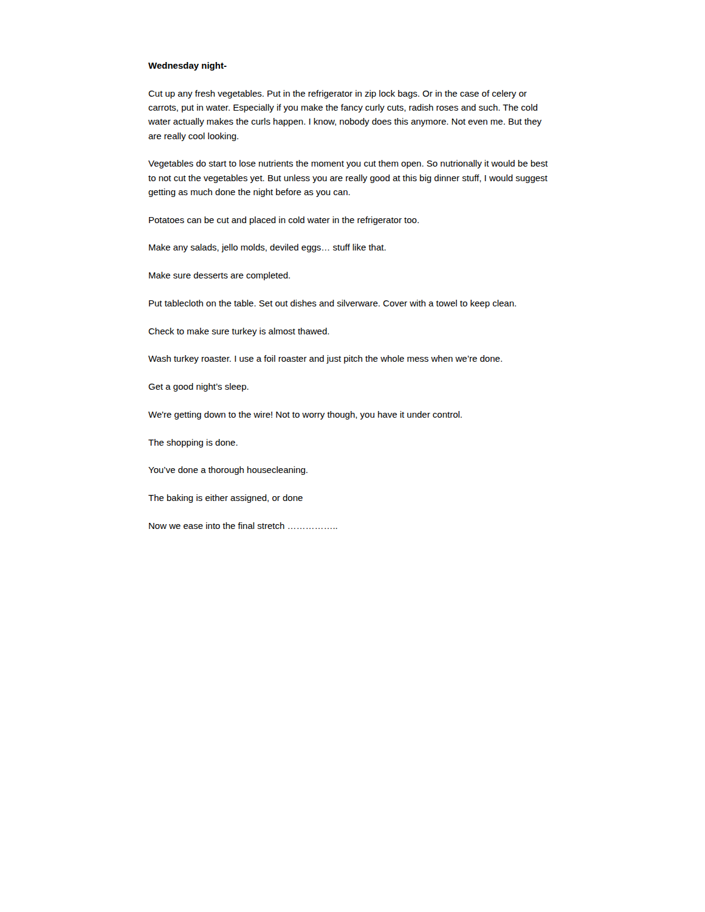Wednesday night-
Cut up any fresh vegetables. Put in the refrigerator in zip lock bags. Or in the case of celery or carrots, put in water. Especially if you make the fancy curly cuts, radish roses and such. The cold water actually makes the curls happen. I know, nobody does this anymore. Not even me. But they are really cool looking.
Vegetables do start to lose nutrients the moment you cut them open. So nutrionally it would be best to not cut the vegetables yet. But unless you are really good at this big dinner stuff, I would suggest getting as much done the night before as you can.
Potatoes can be cut and placed in cold water in the refrigerator too.
Make any salads, jello molds, deviled eggs… stuff like that.
Make sure desserts are completed.
Put tablecloth on the table. Set out dishes and silverware. Cover with a towel to keep clean.
Check to make sure turkey is almost thawed.
Wash turkey roaster. I use a foil roaster and just pitch the whole mess when we’re done.
Get a good night’s sleep.
We're getting down to the wire! Not to worry though, you have it under control.
The shopping is done.
You’ve done a thorough housecleaning.
The baking is either assigned, or done
Now we ease into the final stretch ……………..